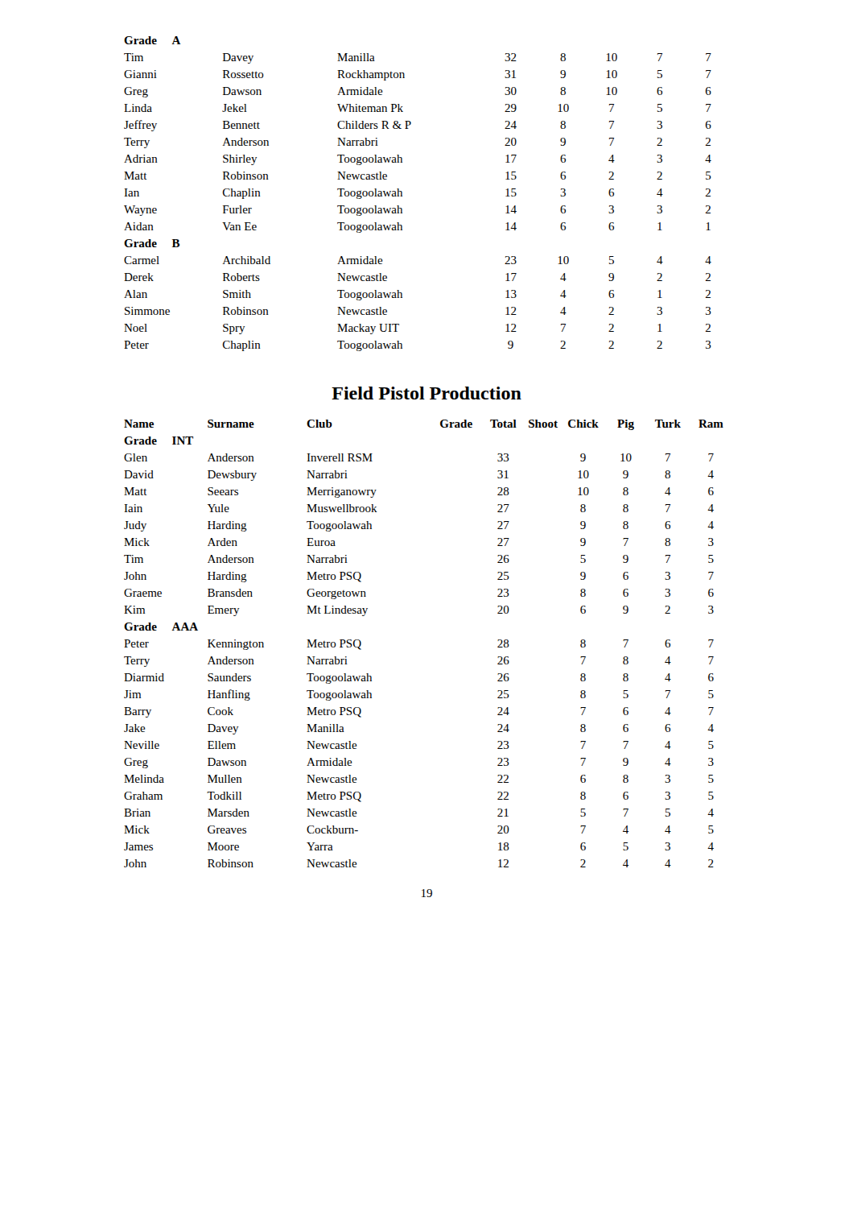| Grade A | | | | | |
| Tim | Davey | Manilla | 32 | 8 | 10 | 7 | 7 |
| Gianni | Rossetto | Rockhampton | 31 | 9 | 10 | 5 | 7 |
| Greg | Dawson | Armidale | 30 | 8 | 10 | 6 | 6 |
| Linda | Jekel | Whiteman Pk | 29 | 10 | 7 | 5 | 7 |
| Jeffrey | Bennett | Childers R & P | 24 | 8 | 7 | 3 | 6 |
| Terry | Anderson | Narrabri | 20 | 9 | 7 | 2 | 2 |
| Adrian | Shirley | Toogoolawah | 17 | 6 | 4 | 3 | 4 |
| Matt | Robinson | Newcastle | 15 | 6 | 2 | 2 | 5 |
| Ian | Chaplin | Toogoolawah | 15 | 3 | 6 | 4 | 2 |
| Wayne | Furler | Toogoolawah | 14 | 6 | 3 | 3 | 2 |
| Aidan | Van Ee | Toogoolawah | 14 | 6 | 6 | 1 | 1 |
| Grade B | | | | | |
| Carmel | Archibald | Armidale | 23 | 10 | 5 | 4 | 4 |
| Derek | Roberts | Newcastle | 17 | 4 | 9 | 2 | 2 |
| Alan | Smith | Toogoolawah | 13 | 4 | 6 | 1 | 2 |
| Simmone | Robinson | Newcastle | 12 | 4 | 2 | 3 | 3 |
| Noel | Spry | Mackay UIT | 12 | 7 | 2 | 1 | 2 |
| Peter | Chaplin | Toogoolawah | 9 | 2 | 2 | 2 | 3 |
Field Pistol Production
| Name | Surname | Club | Grade | Total | Shoot | Chick | Pig | Turk | Ram |
| --- | --- | --- | --- | --- | --- | --- | --- | --- | --- |
| Grade INT | | | | | | | |
| Glen | Anderson | Inverell RSM | | 33 | | 9 | 10 | 7 | 7 |
| David | Dewsbury | Narrabri | | 31 | | 10 | 9 | 8 | 4 |
| Matt | Seears | Merriganowry | | 28 | | 10 | 8 | 4 | 6 |
| Iain | Yule | Muswellbrook | | 27 | | 8 | 8 | 7 | 4 |
| Judy | Harding | Toogoolawah | | 27 | | 9 | 8 | 6 | 4 |
| Mick | Arden | Euroa | | 27 | | 9 | 7 | 8 | 3 |
| Tim | Anderson | Narrabri | | 26 | | 5 | 9 | 7 | 5 |
| John | Harding | Metro PSQ | | 25 | | 9 | 6 | 3 | 7 |
| Graeme | Bransden | Georgetown | | 23 | | 8 | 6 | 3 | 6 |
| Kim | Emery | Mt Lindesay | | 20 | | 6 | 9 | 2 | 3 |
| Grade AAA | | | | | | | |
| Peter | Kennington | Metro PSQ | | 28 | | 8 | 7 | 6 | 7 |
| Terry | Anderson | Narrabri | | 26 | | 7 | 8 | 4 | 7 |
| Diarmid | Saunders | Toogoolawah | | 26 | | 8 | 8 | 4 | 6 |
| Jim | Hanfling | Toogoolawah | | 25 | | 8 | 5 | 7 | 5 |
| Barry | Cook | Metro PSQ | | 24 | | 7 | 6 | 4 | 7 |
| Jake | Davey | Manilla | | 24 | | 8 | 6 | 6 | 4 |
| Neville | Ellem | Newcastle | | 23 | | 7 | 7 | 4 | 5 |
| Greg | Dawson | Armidale | | 23 | | 7 | 9 | 4 | 3 |
| Melinda | Mullen | Newcastle | | 22 | | 6 | 8 | 3 | 5 |
| Graham | Todkill | Metro PSQ | | 22 | | 8 | 6 | 3 | 5 |
| Brian | Marsden | Newcastle | | 21 | | 5 | 7 | 5 | 4 |
| Mick | Greaves | Cockburn- | | 20 | | 7 | 4 | 4 | 5 |
| James | Moore | Yarra | | 18 | | 6 | 5 | 3 | 4 |
| John | Robinson | Newcastle | | 12 | | 2 | 4 | 4 | 2 |
19